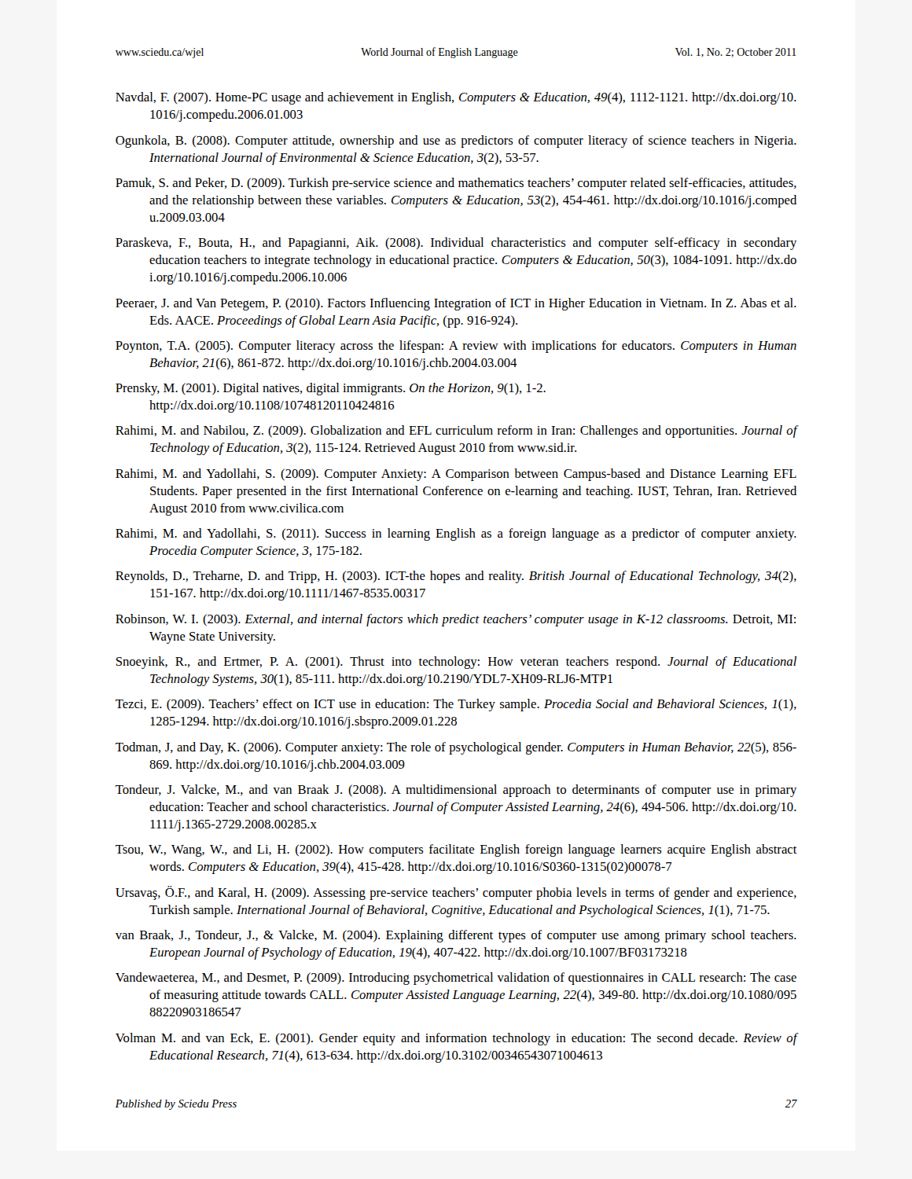www.sciedu.ca/wjel World Journal of English Language Vol. 1, No. 2; October 2011
Navdal, F. (2007). Home-PC usage and achievement in English, Computers & Education, 49(4), 1112-1121. http://dx.doi.org/10.1016/j.compedu.2006.01.003
Ogunkola, B. (2008). Computer attitude, ownership and use as predictors of computer literacy of science teachers in Nigeria. International Journal of Environmental & Science Education, 3(2), 53-57.
Pamuk, S. and Peker, D. (2009). Turkish pre-service science and mathematics teachers’ computer related self-efficacies, attitudes, and the relationship between these variables. Computers & Education, 53(2), 454-461. http://dx.doi.org/10.1016/j.compedu.2009.03.004
Paraskeva, F., Bouta, H., and Papagianni, Aik. (2008). Individual characteristics and computer self-efficacy in secondary education teachers to integrate technology in educational practice. Computers & Education, 50(3), 1084-1091. http://dx.doi.org/10.1016/j.compedu.2006.10.006
Peeraer, J. and Van Petegem, P. (2010). Factors Influencing Integration of ICT in Higher Education in Vietnam. In Z. Abas et al. Eds. AACE. Proceedings of Global Learn Asia Pacific, (pp. 916-924).
Poynton, T.A. (2005). Computer literacy across the lifespan: A review with implications for educators. Computers in Human Behavior, 21(6), 861-872. http://dx.doi.org/10.1016/j.chb.2004.03.004
Prensky, M. (2001). Digital natives, digital immigrants. On the Horizon, 9(1), 1-2.
http://dx.doi.org/10.1108/10748120110424816
Rahimi, M. and Nabilou, Z. (2009). Globalization and EFL curriculum reform in Iran: Challenges and opportunities. Journal of Technology of Education, 3(2), 115-124. Retrieved August 2010 from www.sid.ir.
Rahimi, M. and Yadollahi, S. (2009). Computer Anxiety: A Comparison between Campus-based and Distance Learning EFL Students. Paper presented in the first International Conference on e-learning and teaching. IUST, Tehran, Iran. Retrieved August 2010 from www.civilica.com
Rahimi, M. and Yadollahi, S. (2011). Success in learning English as a foreign language as a predictor of computer anxiety. Procedia Computer Science, 3, 175-182.
Reynolds, D., Treharne, D. and Tripp, H. (2003). ICT-the hopes and reality. British Journal of Educational Technology, 34(2), 151-167. http://dx.doi.org/10.1111/1467-8535.00317
Robinson, W. I. (2003). External, and internal factors which predict teachers’ computer usage in K-12 classrooms. Detroit, MI: Wayne State University.
Snoeyink, R., and Ertmer, P. A. (2001). Thrust into technology: How veteran teachers respond. Journal of Educational Technology Systems, 30(1), 85-111. http://dx.doi.org/10.2190/YDL7-XH09-RLJ6-MTP1
Tezci, E. (2009). Teachers’ effect on ICT use in education: The Turkey sample. Procedia Social and Behavioral Sciences, 1(1), 1285-1294. http://dx.doi.org/10.1016/j.sbspro.2009.01.228
Todman, J, and Day, K. (2006). Computer anxiety: The role of psychological gender. Computers in Human Behavior, 22(5), 856-869. http://dx.doi.org/10.1016/j.chb.2004.03.009
Tondeur, J. Valcke, M., and van Braak J. (2008). A multidimensional approach to determinants of computer use in primary education: Teacher and school characteristics. Journal of Computer Assisted Learning, 24(6), 494-506. http://dx.doi.org/10.1111/j.1365-2729.2008.00285.x
Tsou, W., Wang, W., and Li, H. (2002). How computers facilitate English foreign language learners acquire English abstract words. Computers & Education, 39(4), 415-428. http://dx.doi.org/10.1016/S0360-1315(02)00078-7
Ursavaş, Ö.F., and Karal, H. (2009). Assessing pre-service teachers’ computer phobia levels in terms of gender and experience, Turkish sample. International Journal of Behavioral, Cognitive, Educational and Psychological Sciences, 1(1), 71-75.
van Braak, J., Tondeur, J., & Valcke, M. (2004). Explaining different types of computer use among primary school teachers. European Journal of Psychology of Education, 19(4), 407-422. http://dx.doi.org/10.1007/BF03173218
Vandewaeterea, M., and Desmet, P. (2009). Introducing psychometrical validation of questionnaires in CALL research: The case of measuring attitude towards CALL. Computer Assisted Language Learning, 22(4), 349-80. http://dx.doi.org/10.1080/09588220903186547
Volman M. and van Eck, E. (2001). Gender equity and information technology in education: The second decade. Review of Educational Research, 71(4), 613-634. http://dx.doi.org/10.3102/00346543071004613
Published by Sciedu Press 27